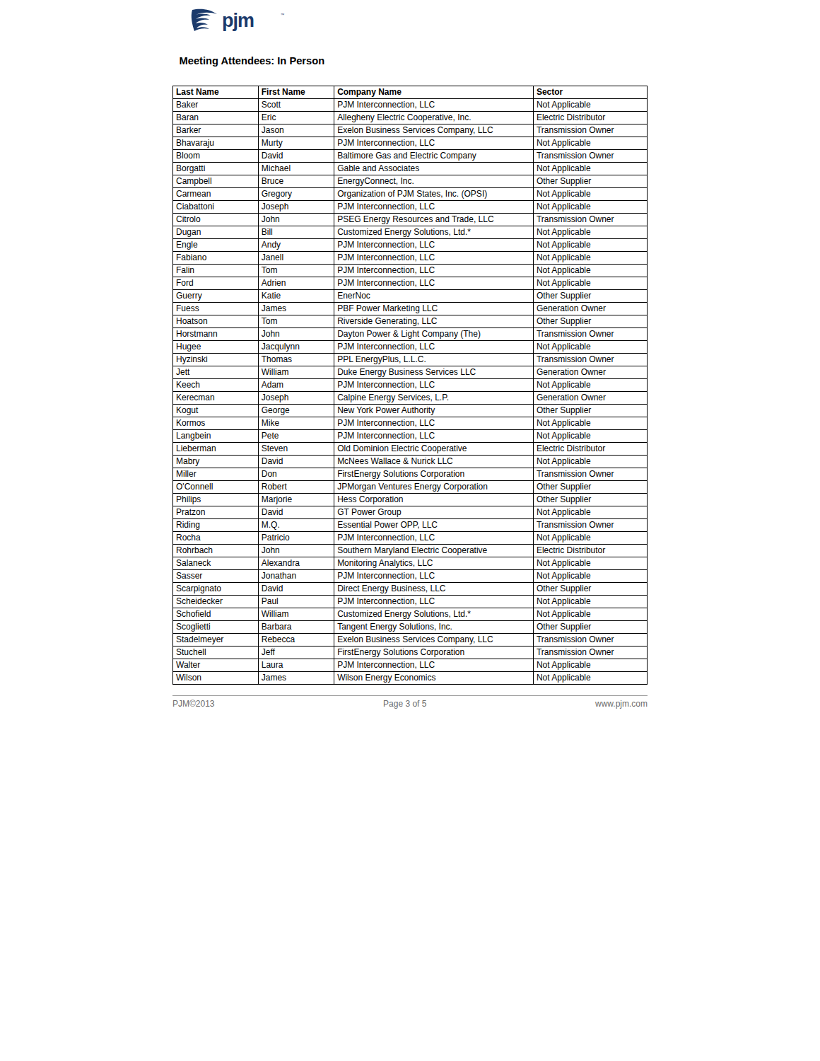pjm ™
Meeting Attendees: In Person
| Last Name | First Name | Company Name | Sector |
| --- | --- | --- | --- |
| Baker | Scott | PJM Interconnection, LLC | Not Applicable |
| Baran | Eric | Allegheny Electric Cooperative, Inc. | Electric Distributor |
| Barker | Jason | Exelon Business Services Company, LLC | Transmission Owner |
| Bhavaraju | Murty | PJM Interconnection, LLC | Not Applicable |
| Bloom | David | Baltimore Gas and Electric Company | Transmission Owner |
| Borgatti | Michael | Gable and Associates | Not Applicable |
| Campbell | Bruce | EnergyConnect, Inc. | Other Supplier |
| Carmean | Gregory | Organization of PJM States, Inc. (OPSI) | Not Applicable |
| Ciabattoni | Joseph | PJM Interconnection, LLC | Not Applicable |
| Citrolo | John | PSEG Energy Resources and Trade, LLC | Transmission Owner |
| Dugan | Bill | Customized Energy Solutions, Ltd.* | Not Applicable |
| Engle | Andy | PJM Interconnection, LLC | Not Applicable |
| Fabiano | Janell | PJM Interconnection, LLC | Not Applicable |
| Falin | Tom | PJM Interconnection, LLC | Not Applicable |
| Ford | Adrien | PJM Interconnection, LLC | Not Applicable |
| Guerry | Katie | EnerNoc | Other Supplier |
| Fuess | James | PBF Power Marketing LLC | Generation Owner |
| Hoatson | Tom | Riverside Generating, LLC | Other Supplier |
| Horstmann | John | Dayton Power & Light Company (The) | Transmission Owner |
| Hugee | Jacqulynn | PJM Interconnection, LLC | Not Applicable |
| Hyzinski | Thomas | PPL EnergyPlus, L.L.C. | Transmission Owner |
| Jett | William | Duke Energy Business Services LLC | Generation Owner |
| Keech | Adam | PJM Interconnection, LLC | Not Applicable |
| Kerecman | Joseph | Calpine Energy Services, L.P. | Generation Owner |
| Kogut | George | New York Power Authority | Other Supplier |
| Kormos | Mike | PJM Interconnection, LLC | Not Applicable |
| Langbein | Pete | PJM Interconnection, LLC | Not Applicable |
| Lieberman | Steven | Old Dominion Electric Cooperative | Electric Distributor |
| Mabry | David | McNees Wallace & Nurick LLC | Not Applicable |
| Miller | Don | FirstEnergy Solutions Corporation | Transmission Owner |
| O'Connell | Robert | JPMorgan Ventures Energy Corporation | Other Supplier |
| Philips | Marjorie | Hess Corporation | Other Supplier |
| Pratzon | David | GT Power Group | Not Applicable |
| Riding | M.Q. | Essential Power OPP, LLC | Transmission Owner |
| Rocha | Patricio | PJM Interconnection, LLC | Not Applicable |
| Rohrbach | John | Southern Maryland Electric Cooperative | Electric Distributor |
| Salaneck | Alexandra | Monitoring Analytics, LLC | Not Applicable |
| Sasser | Jonathan | PJM Interconnection, LLC | Not Applicable |
| Scarpignato | David | Direct Energy Business, LLC | Other Supplier |
| Scheidecker | Paul | PJM Interconnection, LLC | Not Applicable |
| Schofield | William | Customized Energy Solutions, Ltd.* | Not Applicable |
| Scoglietti | Barbara | Tangent Energy Solutions, Inc. | Other Supplier |
| Stadelmeyer | Rebecca | Exelon Business Services Company, LLC | Transmission Owner |
| Stuchell | Jeff | FirstEnergy Solutions Corporation | Transmission Owner |
| Walter | Laura | PJM Interconnection, LLC | Not Applicable |
| Wilson | James | Wilson Energy Economics | Not Applicable |
PJM©2013 Page 3 of 5 www.pjm.com